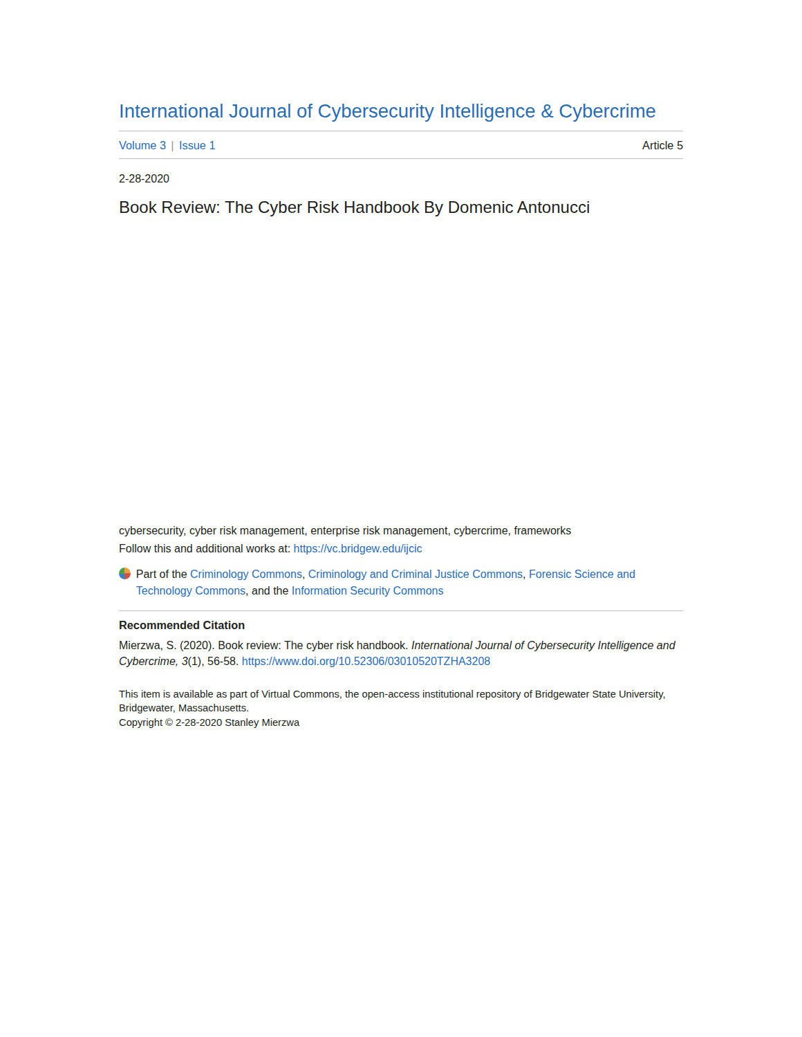International Journal of Cybersecurity Intelligence & Cybercrime
Volume 3|Issue 1
Article 5
2-28-2020
Book Review: The Cyber Risk Handbook By Domenic Antonucci
cybersecurity, cyber risk management, enterprise risk management, cybercrime, frameworks
Follow this and additional works at: https://vc.bridgew.edu/ijcic
Part of the Criminology Commons, Criminology and Criminal Justice Commons, Forensic Science and Technology Commons, and the Information Security Commons
Recommended Citation
Mierzwa, S. (2020). Book review: The cyber risk handbook. International Journal of Cybersecurity Intelligence and Cybercrime, 3(1), 56-58. https://www.doi.org/10.52306/03010520TZHA3208
This item is available as part of Virtual Commons, the open-access institutional repository of Bridgewater State University, Bridgewater, Massachusetts.
Copyright © 2-28-2020 Stanley Mierzwa